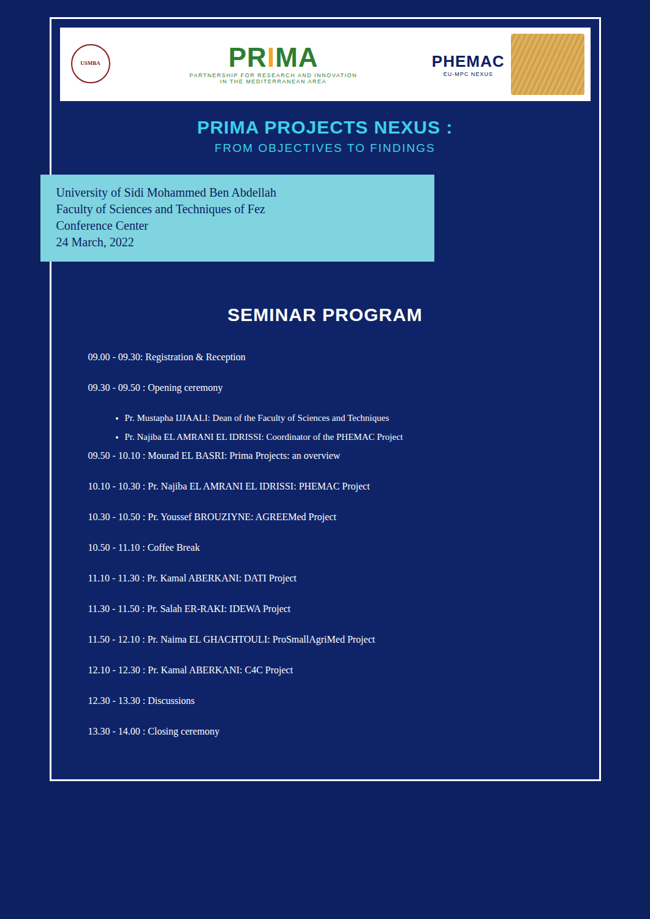USMBA
PRIMA
Partnership for Research and Innovation
in the Mediterranean Area
PHEMAC
EU-MPC NEXUS
PRIMA Projects Nexus :
From Objectives to Findings
University of Sidi Mohammed Ben Abdellah
Faculty of Sciences and Techniques of Fez
Conference Center
24 March, 2022
Seminar Program
09.00 - 09.30: Registration & Reception
09.30 - 09.50 : Opening ceremony
Pr. Mustapha IJJAALI: Dean of the Faculty of Sciences and Techniques
Pr. Najiba EL AMRANI EL IDRISSI: Coordinator of the PHEMAC Project
09.50 - 10.10 : Mourad EL BASRI: Prima Projects: an overview
10.10 - 10.30 : Pr. Najiba EL AMRANI EL IDRISSI: PHEMAC Project
10.30 - 10.50 : Pr. Youssef BROUZIYNE: AGREEMed Project
10.50 - 11.10 : Coffee Break
11.10 - 11.30 : Pr. Kamal ABERKANI: DATI Project
11.30 - 11.50 : Pr. Salah ER-RAKI: IDEWA Project
11.50 - 12.10 : Pr. Naima EL GHACHTOULI: ProSmallAgriMed Project
12.10 - 12.30 : Pr. Kamal ABERKANI: C4C Project
12.30 - 13.30 : Discussions
13.30 - 14.00 : Closing ceremony